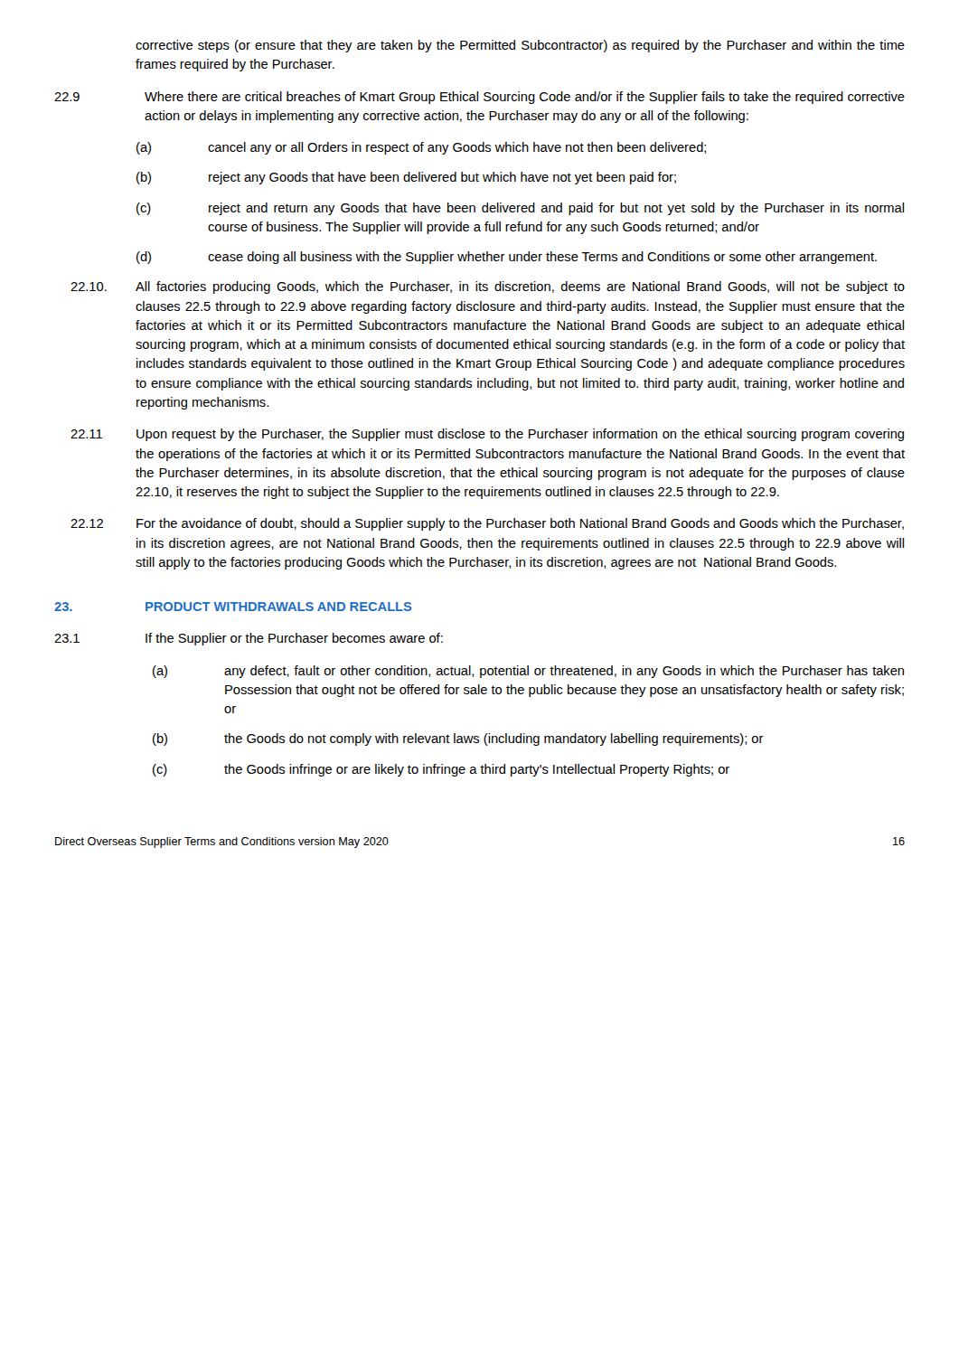corrective steps (or ensure that they are taken by the Permitted Subcontractor) as required by the Purchaser and within the time frames required by the Purchaser.
22.9
Where there are critical breaches of Kmart Group Ethical Sourcing Code and/or if the Supplier fails to take the required corrective action or delays in implementing any corrective action, the Purchaser may do any or all of the following:
(a)
cancel any or all Orders in respect of any Goods which have not then been delivered;
(b)
reject any Goods that have been delivered but which have not yet been paid for;
(c)
reject and return any Goods that have been delivered and paid for but not yet sold by the Purchaser in its normal course of business. The Supplier will provide a full refund for any such Goods returned; and/or
(d)
cease doing all business with the Supplier whether under these Terms and Conditions or some other arrangement.
22.10.
All factories producing Goods, which the Purchaser, in its discretion, deems are National Brand Goods, will not be subject to clauses 22.5 through to 22.9 above regarding factory disclosure and third-party audits. Instead, the Supplier must ensure that the factories at which it or its Permitted Subcontractors manufacture the National Brand Goods are subject to an adequate ethical sourcing program, which at a minimum consists of documented ethical sourcing standards (e.g. in the form of a code or policy that includes standards equivalent to those outlined in the Kmart Group Ethical Sourcing Code ) and adequate compliance procedures to ensure compliance with the ethical sourcing standards including, but not limited to. third party audit, training, worker hotline and reporting mechanisms.
22.11
Upon request by the Purchaser, the Supplier must disclose to the Purchaser information on the ethical sourcing program covering the operations of the factories at which it or its Permitted Subcontractors manufacture the National Brand Goods. In the event that the Purchaser determines, in its absolute discretion, that the ethical sourcing program is not adequate for the purposes of clause 22.10, it reserves the right to subject the Supplier to the requirements outlined in clauses 22.5 through to 22.9.
22.12
For the avoidance of doubt, should a Supplier supply to the Purchaser both National Brand Goods and Goods which the Purchaser, in its discretion agrees, are not National Brand Goods, then the requirements outlined in clauses 22.5 through to 22.9 above will still apply to the factories producing Goods which the Purchaser, in its discretion, agrees are not National Brand Goods.
23.
PRODUCT WITHDRAWALS AND RECALLS
23.1
If the Supplier or the Purchaser becomes aware of:
(a)
any defect, fault or other condition, actual, potential or threatened, in any Goods in which the Purchaser has taken Possession that ought not be offered for sale to the public because they pose an unsatisfactory health or safety risk; or
(b)
the Goods do not comply with relevant laws (including mandatory labelling requirements); or
(c)
the Goods infringe or are likely to infringe a third party's Intellectual Property Rights; or
Direct Overseas Supplier Terms and Conditions version May 2020
16